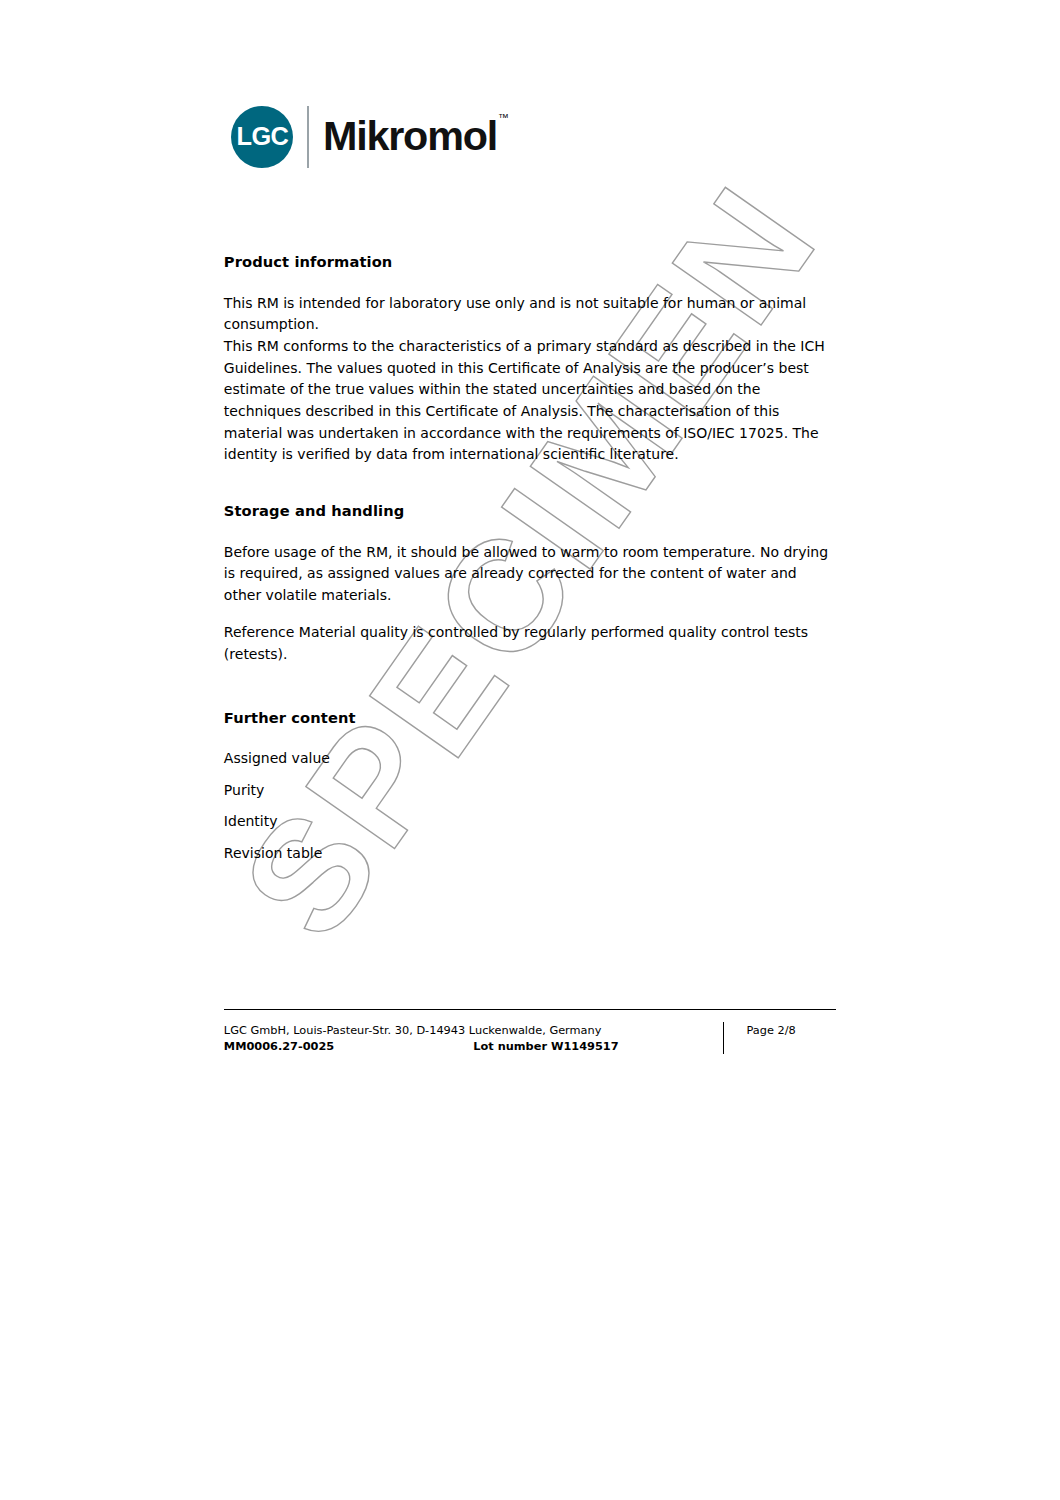SPECIMEN
LGC
Mikromol™
Product information
This RM is intended for laboratory use only and is not suitable for human or animal consumption.
This RM conforms to the characteristics of a primary standard as described in the ICH Guidelines. The values quoted in this Certificate of Analysis are the producer’s best estimate of the true values within the stated uncertainties and based on the techniques described in this Certificate of Analysis. The characterisation of this material was undertaken in accordance with the requirements of ISO/IEC 17025. The identity is verified by data from international scientific literature.
Storage and handling
Before usage of the RM, it should be allowed to warm to room temperature. No drying is required, as assigned values are already corrected for the content of water and other volatile materials.
Reference Material quality is controlled by regularly performed quality control tests (retests).
Further content
Assigned value
Purity
Identity
Revision table
LGC GmbH, Louis-Pasteur-Str. 30, D-14943 Luckenwalde, Germany
MM0006.27-0025 Lot number W1149517
Page 2/8